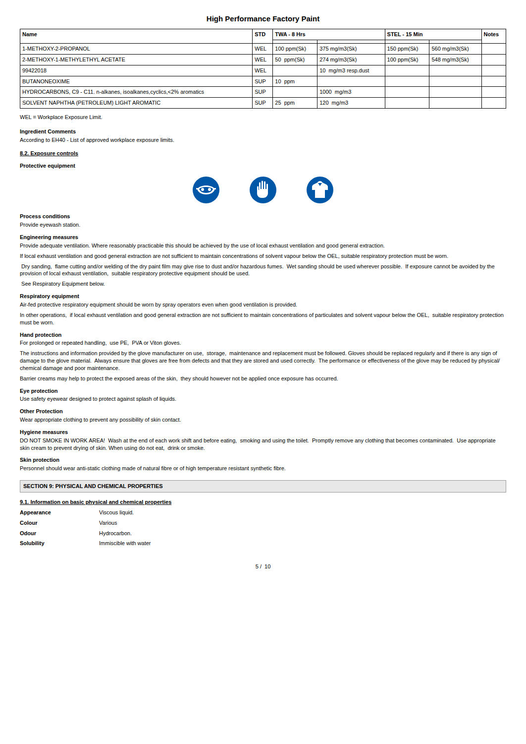High Performance Factory Paint
| Name | STD | TWA - 8 Hrs | STEL - 15 Min | Notes |
| --- | --- | --- | --- | --- |
| 1-METHOXY-2-PROPANOL | WEL | 100 ppm(Sk) | 375 mg/m3(Sk) | 150 ppm(Sk) | 560 mg/m3(Sk) | |
| 2-METHOXY-1-METHYLETHYL ACETATE | WEL | 50 ppm(Sk) | 274 mg/m3(Sk) | 100 ppm(Sk) | 548 mg/m3(Sk) | |
| 99422018 | WEL | | 10 mg/m3 resp.dust | | | |
| BUTANONEOXIME | SUP | 10 ppm | | | | |
| HYDROCARBONS, C9 - C11. n-alkanes, isoalkanes,cyclics,<2% aromatics | SUP | | 1000 mg/m3 | | | |
| SOLVENT NAPHTHA (PETROLEUM) LIGHT AROMATIC | SUP | 25 ppm | 120 mg/m3 | | | |
WEL = Workplace Exposure Limit.
Ingredient Comments
According to EH40 - List of approved workplace exposure limits.
8.2. Exposure controls
Protective equipment
Process conditions
Provide eyewash station.
Engineering measures
Provide adequate ventilation. Where reasonably practicable this should be achieved by the use of local exhaust ventilation and good general extraction.
If local exhaust ventilation and good general extraction are not sufficient to maintain concentrations of solvent vapour below the OEL, suitable respiratory protection must be worn.
Dry sanding, flame cutting and/or welding of the dry paint film may give rise to dust and/or hazardous fumes. Wet sanding should be used wherever possible. If exposure cannot be avoided by the provision of local exhaust ventilation, suitable respiratory protective equipment should be used.
See Respiratory Equipment below.
Respiratory equipment
Air-fed protective respiratory equipment should be worn by spray operators even when good ventilation is provided.
In other operations, if local exhaust ventilation and good general extraction are not sufficient to maintain concentrations of particulates and solvent vapour below the OEL, suitable respiratory protection must be worn.
Hand protection
For prolonged or repeated handling, use PE, PVA or Viton gloves.
The instructions and information provided by the glove manufacturer on use, storage, maintenance and replacement must be followed. Gloves should be replaced regularly and if there is any sign of damage to the glove material. Always ensure that gloves are free from defects and that they are stored and used correctly. The performance or effectiveness of the glove may be reduced by physical/ chemical damage and poor maintenance.
Barrier creams may help to protect the exposed areas of the skin, they should however not be applied once exposure has occurred.
Eye protection
Use safety eyewear designed to protect against splash of liquids.
Other Protection
Wear appropriate clothing to prevent any possibility of skin contact.
Hygiene measures
DO NOT SMOKE IN WORK AREA! Wash at the end of each work shift and before eating, smoking and using the toilet. Promptly remove any clothing that becomes contaminated. Use appropriate skin cream to prevent drying of skin. When using do not eat, drink or smoke.
Skin protection
Personnel should wear anti-static clothing made of natural fibre or of high temperature resistant synthetic fibre.
SECTION 9: PHYSICAL AND CHEMICAL PROPERTIES
9.1. Information on basic physical and chemical properties
Appearance
Viscous liquid.
Colour
Various
Odour
Hydrocarbon.
Solubility
Immiscible with water
5 / 10